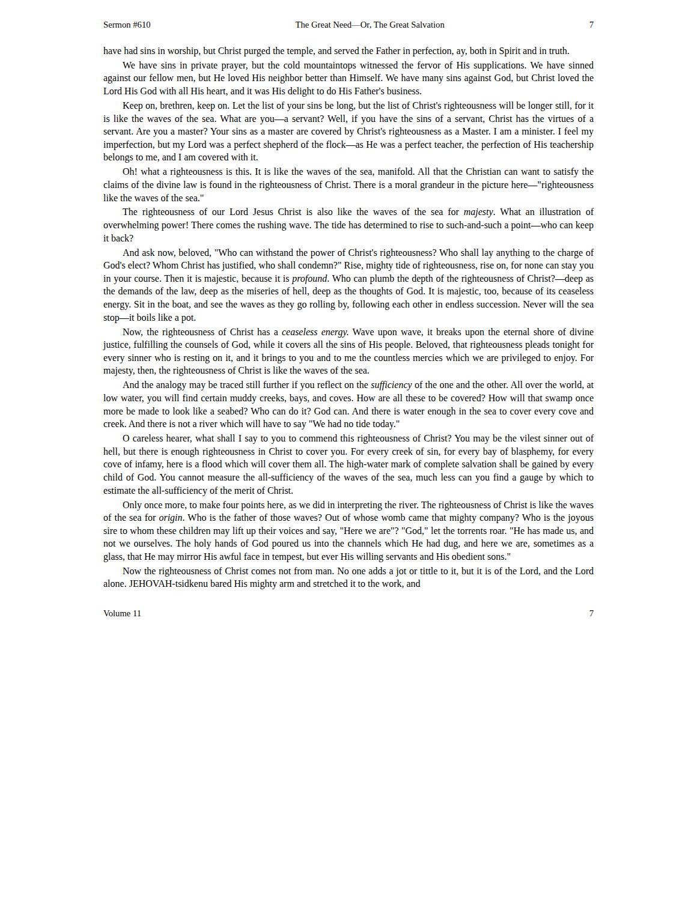Sermon #610 The Great Need—Or, The Great Salvation 7
have had sins in worship, but Christ purged the temple, and served the Father in perfection, ay, both in Spirit and in truth.
We have sins in private prayer, but the cold mountaintops witnessed the fervor of His supplications. We have sinned against our fellow men, but He loved His neighbor better than Himself. We have many sins against God, but Christ loved the Lord His God with all His heart, and it was His delight to do His Father's business.
Keep on, brethren, keep on. Let the list of your sins be long, but the list of Christ's righteousness will be longer still, for it is like the waves of the sea. What are you—a servant? Well, if you have the sins of a servant, Christ has the virtues of a servant. Are you a master? Your sins as a master are covered by Christ's righteousness as a Master. I am a minister. I feel my imperfection, but my Lord was a perfect shepherd of the flock—as He was a perfect teacher, the perfection of His teachership belongs to me, and I am covered with it.
Oh! what a righteousness is this. It is like the waves of the sea, manifold. All that the Christian can want to satisfy the claims of the divine law is found in the righteousness of Christ. There is a moral grandeur in the picture here—"righteousness like the waves of the sea."
The righteousness of our Lord Jesus Christ is also like the waves of the sea for majesty. What an illustration of overwhelming power! There comes the rushing wave. The tide has determined to rise to such-and-such a point—who can keep it back?
And ask now, beloved, "Who can withstand the power of Christ's righteousness? Who shall lay anything to the charge of God's elect? Whom Christ has justified, who shall condemn?" Rise, mighty tide of righteousness, rise on, for none can stay you in your course. Then it is majestic, because it is profound. Who can plumb the depth of the righteousness of Christ?—deep as the demands of the law, deep as the miseries of hell, deep as the thoughts of God. It is majestic, too, because of its ceaseless energy. Sit in the boat, and see the waves as they go rolling by, following each other in endless succession. Never will the sea stop—it boils like a pot.
Now, the righteousness of Christ has a ceaseless energy. Wave upon wave, it breaks upon the eternal shore of divine justice, fulfilling the counsels of God, while it covers all the sins of His people. Beloved, that righteousness pleads tonight for every sinner who is resting on it, and it brings to you and to me the countless mercies which we are privileged to enjoy. For majesty, then, the righteousness of Christ is like the waves of the sea.
And the analogy may be traced still further if you reflect on the sufficiency of the one and the other. All over the world, at low water, you will find certain muddy creeks, bays, and coves. How are all these to be covered? How will that swamp once more be made to look like a seabed? Who can do it? God can. And there is water enough in the sea to cover every cove and creek. And there is not a river which will have to say "We had no tide today."
O careless hearer, what shall I say to you to commend this righteousness of Christ? You may be the vilest sinner out of hell, but there is enough righteousness in Christ to cover you. For every creek of sin, for every bay of blasphemy, for every cove of infamy, here is a flood which will cover them all. The high-water mark of complete salvation shall be gained by every child of God. You cannot measure the all-sufficiency of the waves of the sea, much less can you find a gauge by which to estimate the all-sufficiency of the merit of Christ.
Only once more, to make four points here, as we did in interpreting the river. The righteousness of Christ is like the waves of the sea for origin. Who is the father of those waves? Out of whose womb came that mighty company? Who is the joyous sire to whom these children may lift up their voices and say, "Here we are"? "God," let the torrents roar. "He has made us, and not we ourselves. The holy hands of God poured us into the channels which He had dug, and here we are, sometimes as a glass, that He may mirror His awful face in tempest, but ever His willing servants and His obedient sons."
Now the righteousness of Christ comes not from man. No one adds a jot or tittle to it, but it is of the Lord, and the Lord alone. JEHOVAH-tsidkenu bared His mighty arm and stretched it to the work, and
Volume 11 7